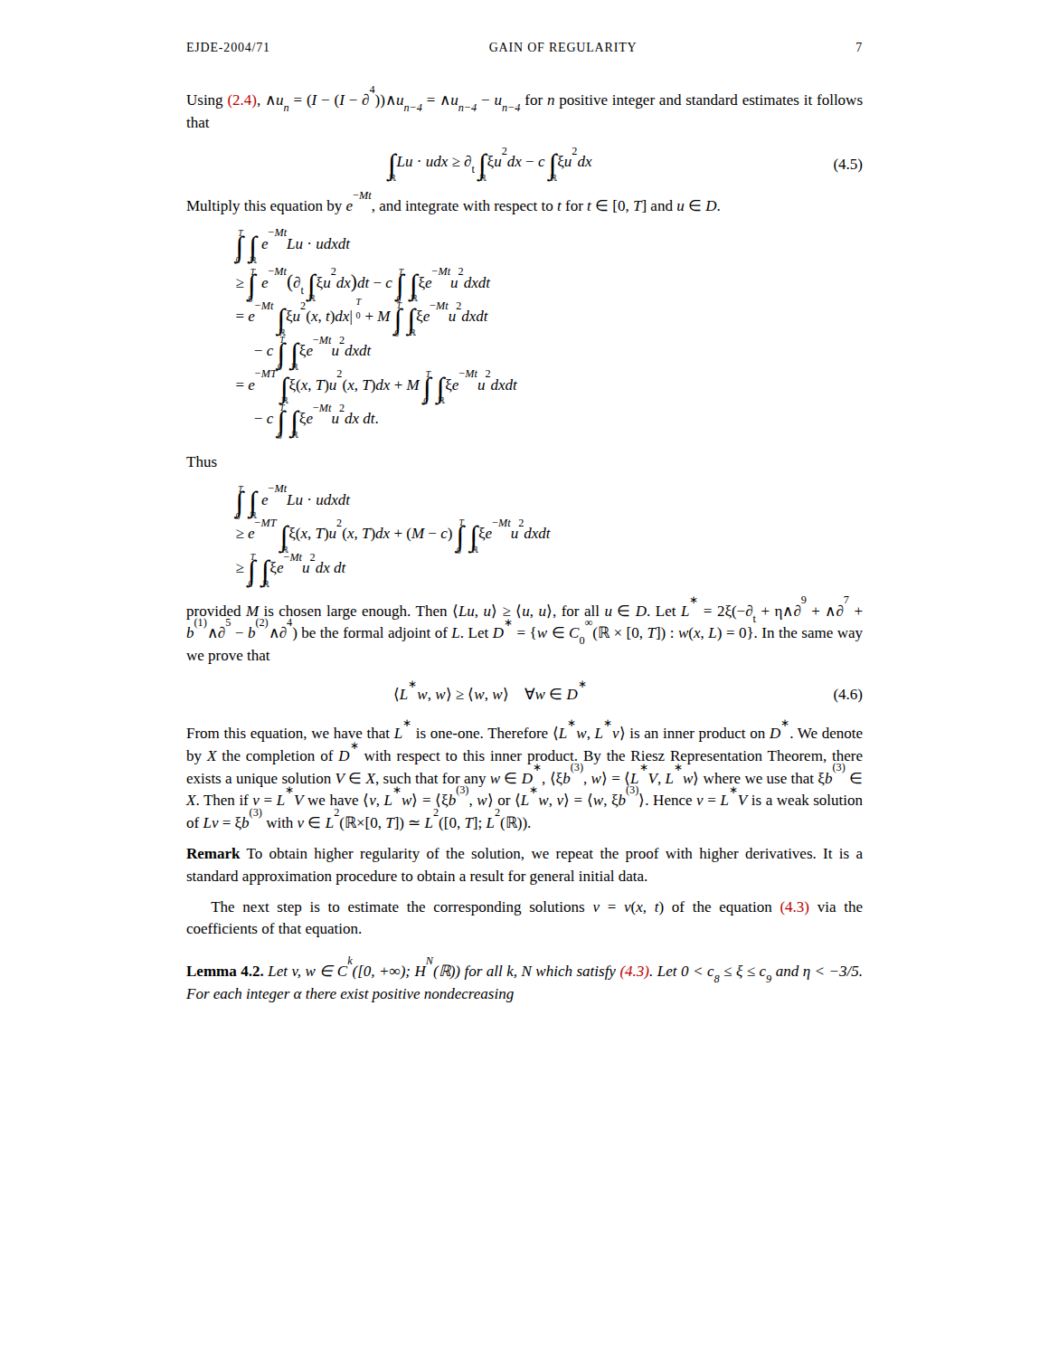EJDE-2004/71
GAIN OF REGULARITY
7
Using (2.4), ∧un = (I − (I − ∂4))∧un−4 = ∧un−4 − un−4 for n positive integer and standard estimates it follows that
∫ℝ Lu · udx ≥ ∂t ∫ℝξu2dx − c ∫ℝξu2dx
(4.5)
Multiply this equation by e−Mt, and integrate with respect to t for t ∈ [0, T] and u ∈ D.
∫T 0 ∫ℝ e−MtLu · udxdt ≥ ∫T 0 e−Mt(∂t ∫ℝξu2dx) dt − c ∫T 0 ∫ℝξe−Mtu2dxdt = e−Mt ∫ℝξu2(x, t)dx|T 0 + M ∫T 0 ∫ℝξe−Mtu2dxdt − c ∫T 0 ∫ℝξe−Mtu2dxdt = e−MT ∫ℝξ(x, T)u2(x, T)dx + M ∫T 0 ∫ℝξe−Mtu2dxdt − c ∫T 0 ∫ℝξe−Mtu2dx dt.
Thus
∫T 0 ∫ℝ e−MtLu · udxdt ≥ e−MT ∫ℝξ(x, T)u2(x, T)dx + (M − c) ∫T 0 ∫ℝξe−Mtu2dxdt ≥ ∫T 0 ∫ℝξe−Mtu2dx dt
provided M is chosen large enough. Then ⟨Lu, u⟩ ≥ ⟨u, u⟩, for all u ∈ D. Let L∗ = 2ξ(−∂t + η∧∂9 + ∧∂7 + b(1)∧∂5 − b(2)∧∂4) be the formal adjoint of L. Let D∗ = {w ∈ C0∞(ℝ × [0, T]) : w(x, L) = 0}. In the same way we prove that
⟨L∗w, w⟩ ≥ ⟨w, w⟩ ∀w ∈ D∗
(4.6)
From this equation, we have that L∗ is one-one. Therefore ⟨L∗w, L∗v⟩ is an inner product on D∗. We denote by X the completion of D∗ with respect to this inner product. By the Riesz Representation Theorem, there exists a unique solution V ∈ X, such that for any w ∈ D∗, ⟨ξb(3), w⟩ = ⟨L∗V, L∗w⟩ where we use that ξb(3) ∈ X. Then if v = L∗V we have ⟨v, L∗w⟩ = ⟨ξb(3), w⟩ or ⟨L∗w, v⟩ = ⟨w, ξb(3)⟩. Hence v = L∗V is a weak solution of Lv = ξb(3) with v ∈ L2(ℝ×[0, T]) ≃ L2([0, T]; L2(ℝ)).
Remark To obtain higher regularity of the solution, we repeat the proof with higher derivatives. It is a standard approximation procedure to obtain a result for general initial data.
The next step is to estimate the corresponding solutions v = v(x, t) of the equation (4.3) via the coefficients of that equation.
Lemma 4.2. Let v, w ∈ Ck([0, +∞); HN(ℝ)) for all k, N which satisfy (4.3). Let 0 < c8 ≤ ξ ≤ c9 and η < −3/5. For each integer α there exist positive nondecreasing